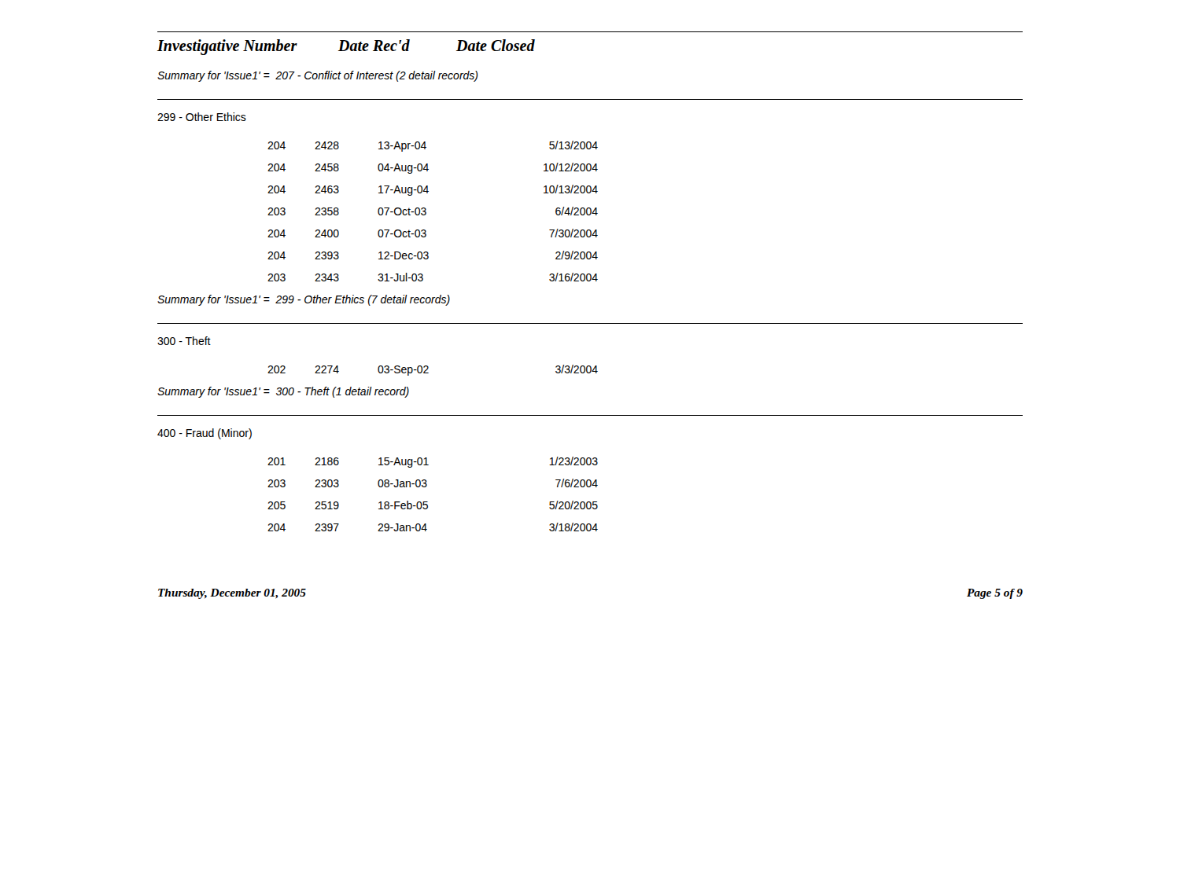Investigative Number Date Rec'd Date Closed
Summary for 'Issue1' = 207 - Conflict of Interest (2 detail records)
299 - Other Ethics
| 204 | 2428 | 13-Apr-04 | 5/13/2004 |
| 204 | 2458 | 04-Aug-04 | 10/12/2004 |
| 204 | 2463 | 17-Aug-04 | 10/13/2004 |
| 203 | 2358 | 07-Oct-03 | 6/4/2004 |
| 204 | 2400 | 07-Oct-03 | 7/30/2004 |
| 204 | 2393 | 12-Dec-03 | 2/9/2004 |
| 203 | 2343 | 31-Jul-03 | 3/16/2004 |
Summary for 'Issue1' = 299 - Other Ethics (7 detail records)
300 - Theft
| 202 | 2274 | 03-Sep-02 | 3/3/2004 |
Summary for 'Issue1' = 300 - Theft (1 detail record)
400 - Fraud (Minor)
| 201 | 2186 | 15-Aug-01 | 1/23/2003 |
| 203 | 2303 | 08-Jan-03 | 7/6/2004 |
| 205 | 2519 | 18-Feb-05 | 5/20/2005 |
| 204 | 2397 | 29-Jan-04 | 3/18/2004 |
Thursday, December 01, 2005 Page 5 of 9